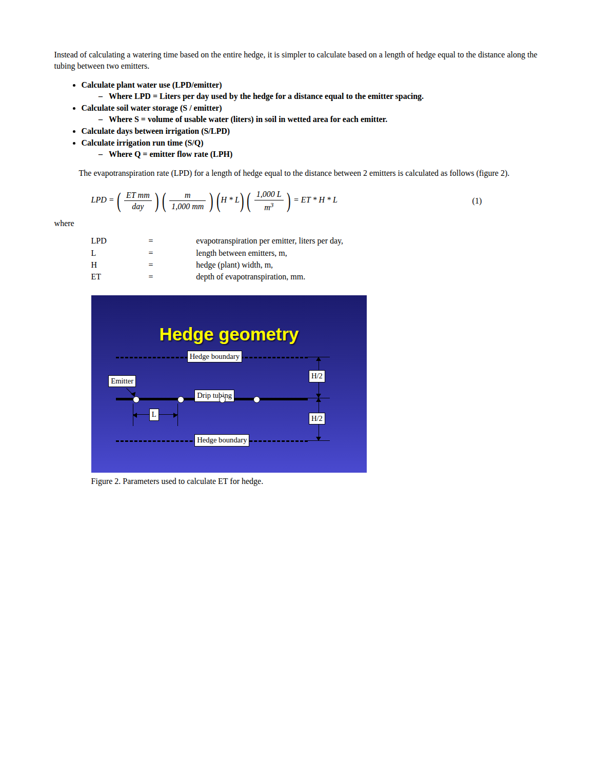Instead of calculating a watering time based on the entire hedge, it is simpler to calculate based on a length of hedge equal to the distance along the tubing between two emitters.
Calculate plant water use (LPD/emitter)
Where LPD = Liters per day used by the hedge for a distance equal to the emitter spacing.
Calculate soil water storage (S / emitter)
Where S = volume of usable water (liters) in soil in wetted area for each emitter.
Calculate days between irrigation (S/LPD)
Calculate irrigation run time (S/Q)
Where Q = emitter flow rate (LPH)
The evapotranspiration rate (LPD) for a length of hedge equal to the distance between 2 emitters is calculated as follows (figure 2).
LPD = ( ET mm day ) ( m 1,000 mm ) (H * L) ( 1,000 L m3 ) = ET * H * L
(1)
where
| LPD | = | evapotranspiration per emitter, liters per day, |
| L | = | length between emitters, m, |
| H | = | hedge (plant) width, m, |
| ET | = | depth of evapotranspiration, mm. |
Hedge geometry
Hedge boundary
Hedge boundary
Drip tubing
Emitter
L
H/2
H/2
Figure 2. Parameters used to calculate ET for hedge.